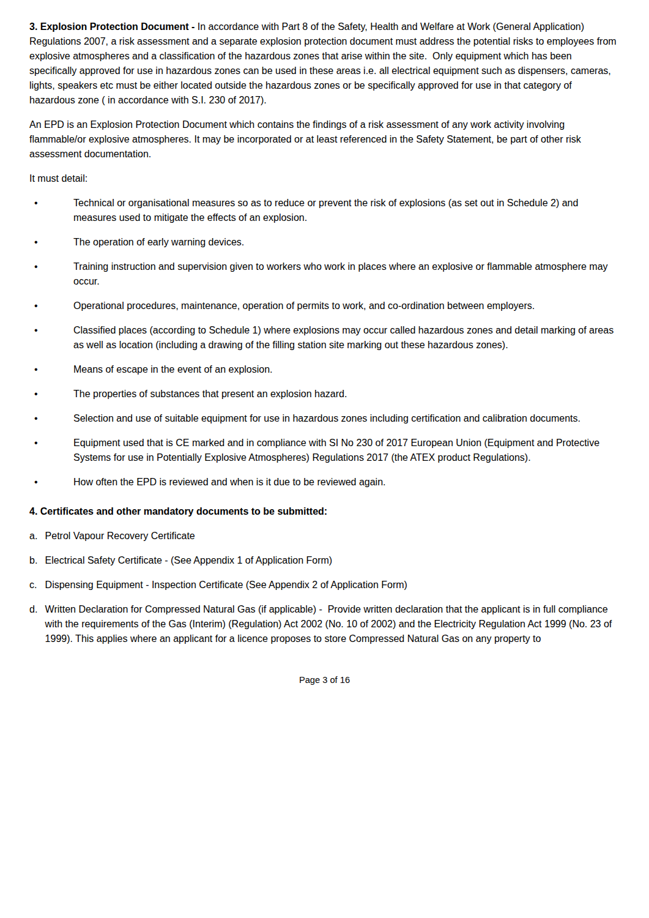3. Explosion Protection Document - In accordance with Part 8 of the Safety, Health and Welfare at Work (General Application) Regulations 2007, a risk assessment and a separate explosion protection document must address the potential risks to employees from explosive atmospheres and a classification of the hazardous zones that arise within the site. Only equipment which has been specifically approved for use in hazardous zones can be used in these areas i.e. all electrical equipment such as dispensers, cameras, lights, speakers etc must be either located outside the hazardous zones or be specifically approved for use in that category of hazardous zone ( in accordance with S.I. 230 of 2017).
An EPD is an Explosion Protection Document which contains the findings of a risk assessment of any work activity involving flammable/or explosive atmospheres. It may be incorporated or at least referenced in the Safety Statement, be part of other risk assessment documentation.
It must detail:
Technical or organisational measures so as to reduce or prevent the risk of explosions (as set out in Schedule 2) and measures used to mitigate the effects of an explosion.
The operation of early warning devices.
Training instruction and supervision given to workers who work in places where an explosive or flammable atmosphere may occur.
Operational procedures, maintenance, operation of permits to work, and co-ordination between employers.
Classified places (according to Schedule 1) where explosions may occur called hazardous zones and detail marking of areas as well as location (including a drawing of the filling station site marking out these hazardous zones).
Means of escape in the event of an explosion.
The properties of substances that present an explosion hazard.
Selection and use of suitable equipment for use in hazardous zones including certification and calibration documents.
Equipment used that is CE marked and in compliance with SI No 230 of 2017 European Union (Equipment and Protective Systems for use in Potentially Explosive Atmospheres) Regulations 2017 (the ATEX product Regulations).
How often the EPD is reviewed and when is it due to be reviewed again.
4. Certificates and other mandatory documents to be submitted:
a. Petrol Vapour Recovery Certificate
b. Electrical Safety Certificate - (See Appendix 1 of Application Form)
c. Dispensing Equipment - Inspection Certificate (See Appendix 2 of Application Form)
d. Written Declaration for Compressed Natural Gas (if applicable) - Provide written declaration that the applicant is in full compliance with the requirements of the Gas (Interim) (Regulation) Act 2002 (No. 10 of 2002) and the Electricity Regulation Act 1999 (No. 23 of 1999). This applies where an applicant for a licence proposes to store Compressed Natural Gas on any property to
Page 3 of 16